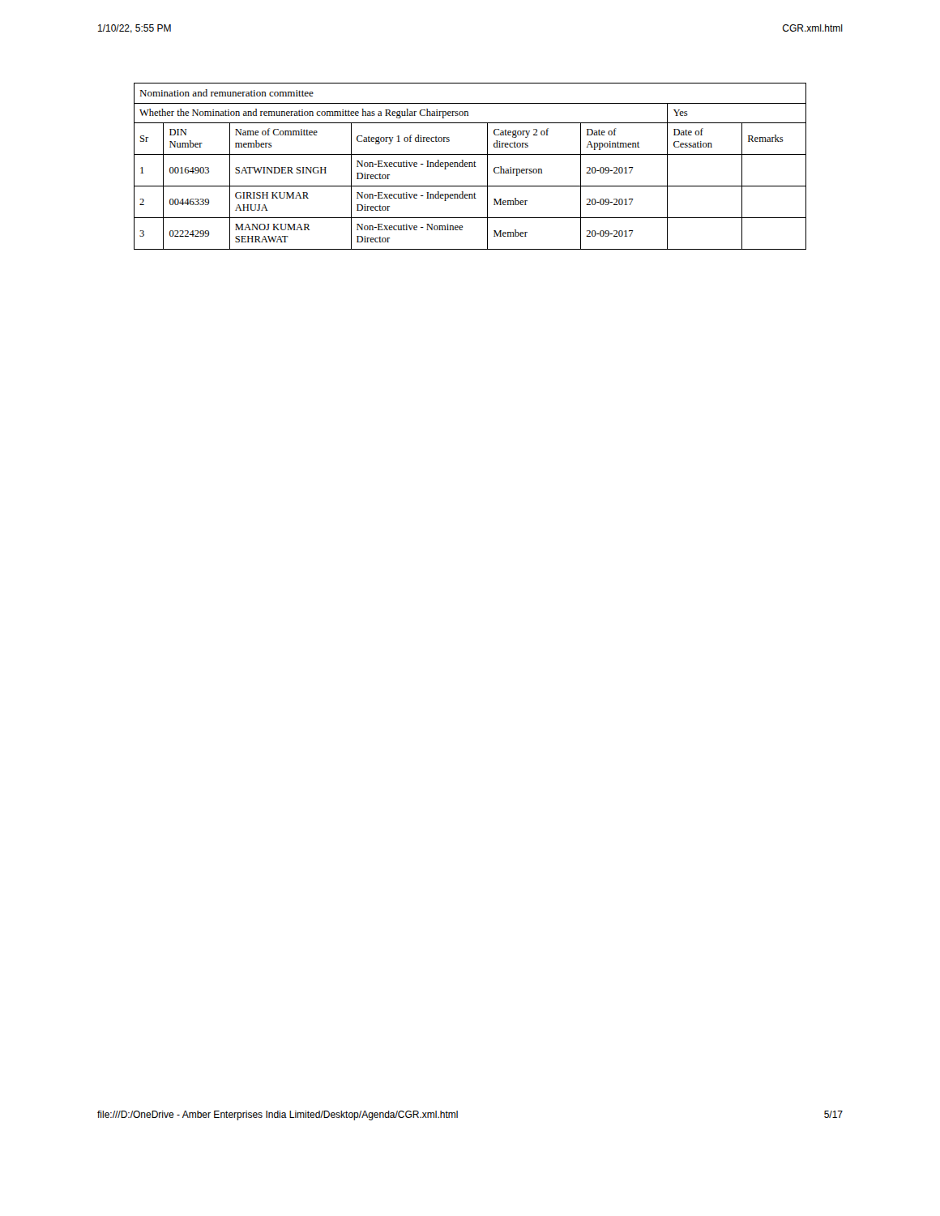1/10/22, 5:55 PM
CGR.xml.html
| Nomination and remuneration committee |
| Whether the Nomination and remuneration committee has a Regular Chairperson | Yes |
| Sr | DIN Number | Name of Committee members | Category 1 of directors | Category 2 of directors | Date of Appointment | Date of Cessation | Remarks |
| 1 | 00164903 | SATWINDER SINGH | Non-Executive - Independent Director | Chairperson | 20-09-2017 | | |
| 2 | 00446339 | GIRISH KUMAR AHUJA | Non-Executive - Independent Director | Member | 20-09-2017 | | |
| 3 | 02224299 | MANOJ KUMAR SEHRAWAT | Non-Executive - Nominee Director | Member | 20-09-2017 | | |
file:///D:/OneDrive - Amber Enterprises India Limited/Desktop/Agenda/CGR.xml.html
5/17